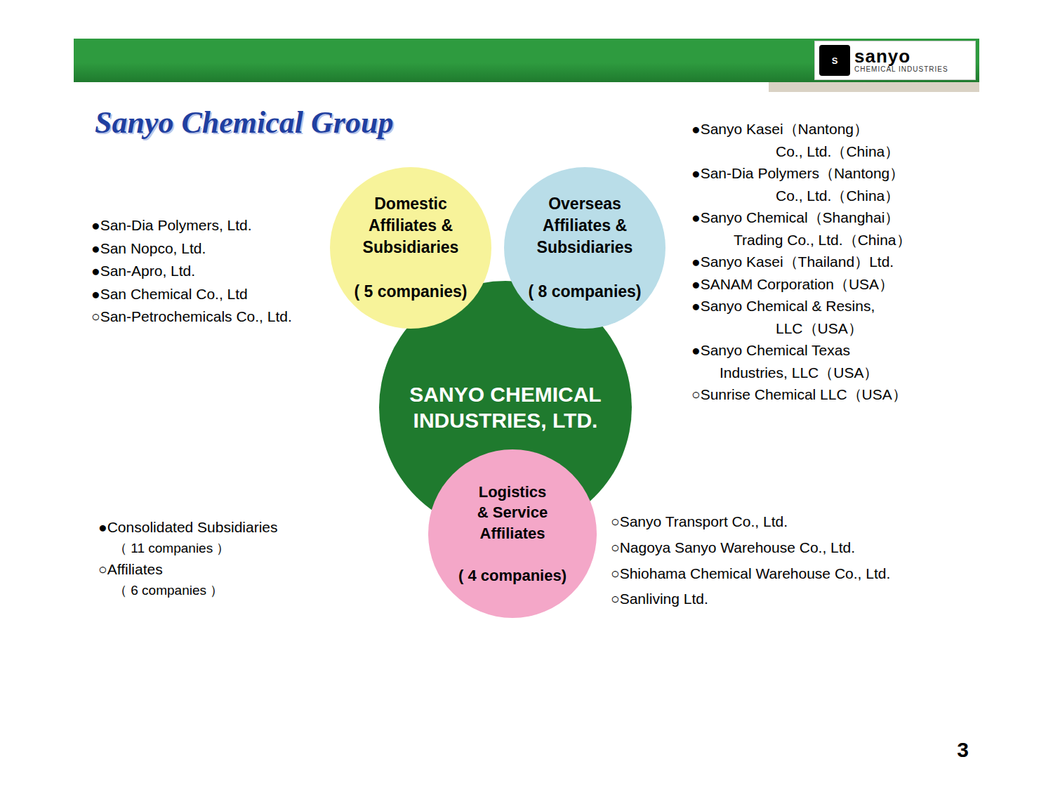S
sanyo
CHEMICAL INDUSTRIES
Sanyo Chemical Group
SANYO CHEMICAL
INDUSTRIES, LTD.
Domestic
Affiliates &
Subsidiaries
( 5 companies)
Overseas
Affiliates &
Subsidiaries
( 8 companies)
Logistics
& Service
Affiliates
( 4 companies)
●San-Dia Polymers, Ltd.
●San Nopco, Ltd.
●San-Apro, Ltd.
●San Chemical Co., Ltd
○San-Petrochemicals Co., Ltd.
●Sanyo Kasei（Nantong）Co., Ltd.（China） ●San-Dia Polymers（Nantong）Co., Ltd.（China） ●Sanyo Chemical（Shanghai）Trading Co., Ltd.（China） ●Sanyo Kasei（Thailand）Ltd.
●SANAM Corporation（USA）
●Sanyo Chemical & Resins,LLC（USA） ●Sanyo Chemical TexasIndustries, LLC（USA） ○Sunrise Chemical LLC（USA）
●Consolidated Subsidiaries（ 11 companies ） ○Affiliates（ 6 companies ）
○Sanyo Transport Co., Ltd.
○Nagoya Sanyo Warehouse Co., Ltd.
○Shiohama Chemical Warehouse Co., Ltd.
○Sanliving Ltd.
3